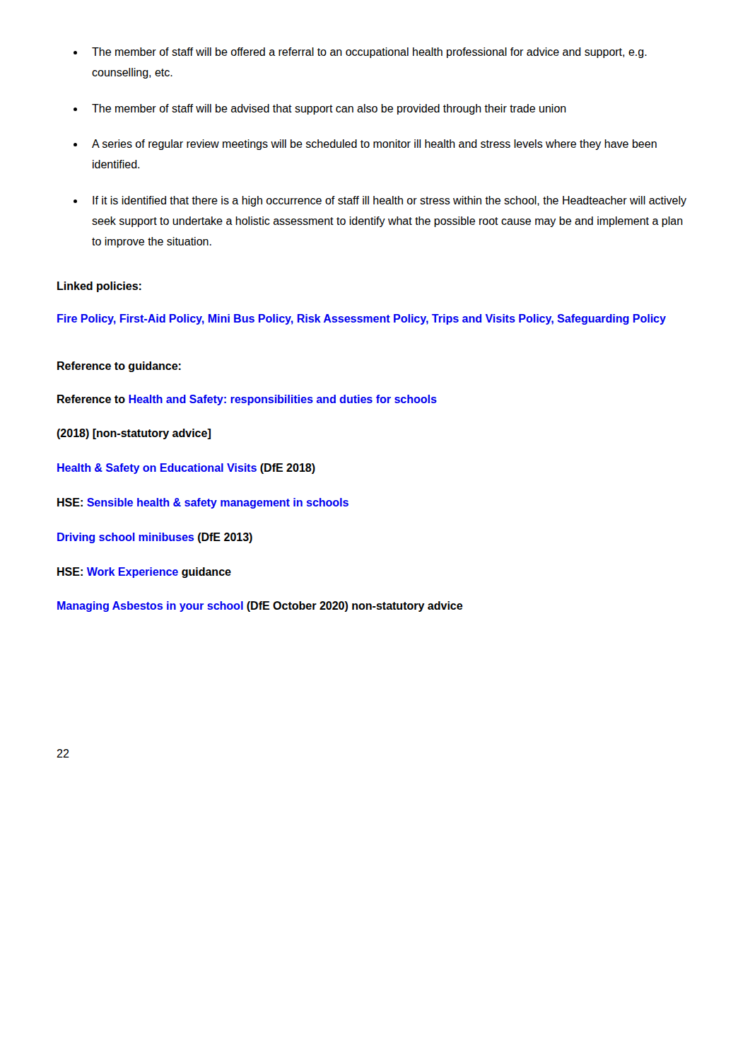The member of staff will be offered a referral to an occupational health professional for advice and support, e.g. counselling, etc.
The member of staff will be advised that support can also be provided through their trade union
A series of regular review meetings will be scheduled to monitor ill health and stress levels where they have been identified.
If it is identified that there is a high occurrence of staff ill health or stress within the school, the Headteacher will actively seek support to undertake a holistic assessment to identify what the possible root cause may be and implement a plan to improve the situation.
Linked policies:
Fire Policy, First-Aid Policy, Mini Bus Policy, Risk Assessment Policy, Trips and Visits Policy, Safeguarding Policy
Reference to guidance:
Reference to Health and Safety: responsibilities and duties for schools
(2018) [non-statutory advice]
Health & Safety on Educational Visits (DfE 2018)
HSE: Sensible health & safety management in schools
Driving school minibuses (DfE 2013)
HSE: Work Experience guidance
Managing Asbestos in your school (DfE October 2020) non-statutory advice
22